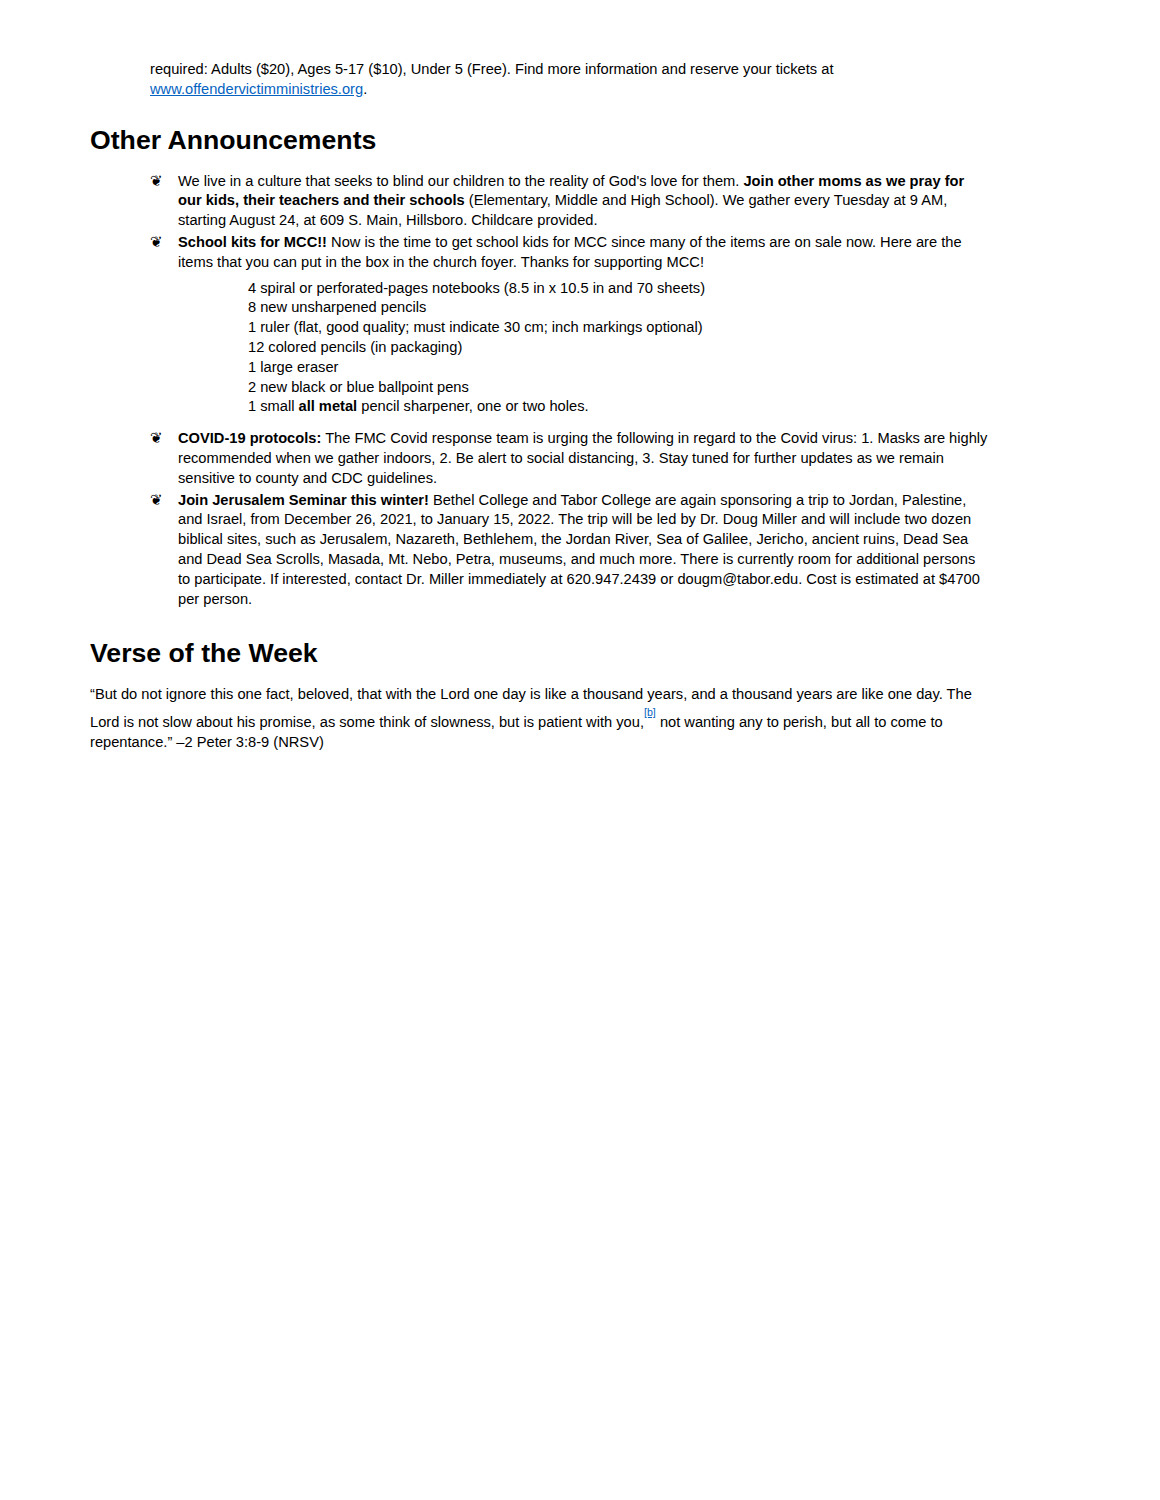required: Adults ($20), Ages 5-17 ($10), Under 5 (Free). Find more information and reserve your tickets at www.offendervictimministries.org.
Other Announcements
We live in a culture that seeks to blind our children to the reality of God's love for them. Join other moms as we pray for our kids, their teachers and their schools (Elementary, Middle and High School). We gather every Tuesday at 9 AM, starting August 24, at 609 S. Main, Hillsboro. Childcare provided.
School kits for MCC!! Now is the time to get school kids for MCC since many of the items are on sale now. Here are the items that you can put in the box in the church foyer. Thanks for supporting MCC!
4 spiral or perforated-pages notebooks (8.5 in x 10.5 in and 70 sheets)
8 new unsharpened pencils
1 ruler (flat, good quality; must indicate 30 cm; inch markings optional)
12 colored pencils (in packaging)
1 large eraser
2 new black or blue ballpoint pens
1 small all metal pencil sharpener, one or two holes.
COVID-19 protocols: The FMC Covid response team is urging the following in regard to the Covid virus: 1. Masks are highly recommended when we gather indoors, 2. Be alert to social distancing, 3. Stay tuned for further updates as we remain sensitive to county and CDC guidelines.
Join Jerusalem Seminar this winter! Bethel College and Tabor College are again sponsoring a trip to Jordan, Palestine, and Israel, from December 26, 2021, to January 15, 2022. The trip will be led by Dr. Doug Miller and will include two dozen biblical sites, such as Jerusalem, Nazareth, Bethlehem, the Jordan River, Sea of Galilee, Jericho, ancient ruins, Dead Sea and Dead Sea Scrolls, Masada, Mt. Nebo, Petra, museums, and much more. There is currently room for additional persons to participate. If interested, contact Dr. Miller immediately at 620.947.2439 or dougm@tabor.edu. Cost is estimated at $4700 per person.
Verse of the Week
“But do not ignore this one fact, beloved, that with the Lord one day is like a thousand years, and a thousand years are like one day. The Lord is not slow about his promise, as some think of slowness, but is patient with you,[b] not wanting any to perish, but all to come to repentance.” –2 Peter 3:8-9 (NRSV)